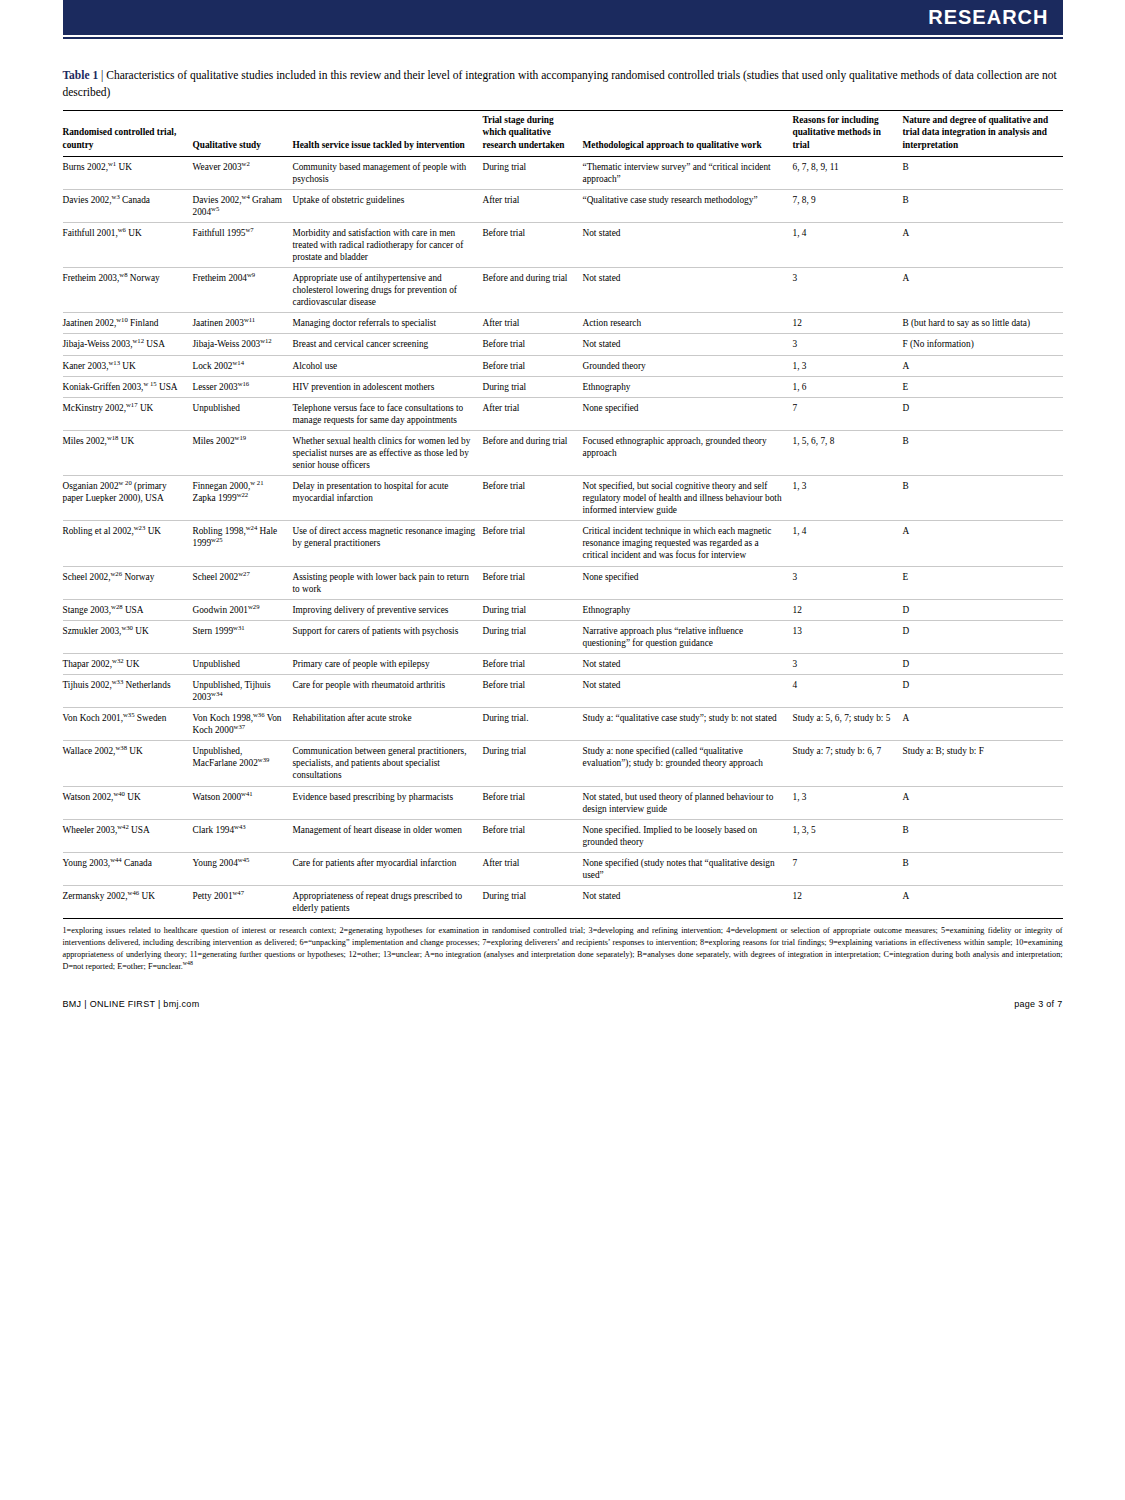RESEARCH
Table 1 | Characteristics of qualitative studies included in this review and their level of integration with accompanying randomised controlled trials (studies that used only qualitative methods of data collection are not described)
| Randomised controlled trial, country | Qualitative study | Health service issue tackled by intervention | Trial stage during which qualitative research undertaken | Methodological approach to qualitative work | Reasons for including qualitative methods in trial | Nature and degree of qualitative and trial data integration in analysis and interpretation |
| --- | --- | --- | --- | --- | --- | --- |
| Burns 2002, w1 UK | Weaver 2003 w2 | Community based management of people with psychosis | During trial | “Thematic interview survey” and “critical incident approach” | 6, 7, 8, 9, 11 | B |
| Davies 2002, w3 Canada | Davies 2002, w4 Graham 2004 w5 | Uptake of obstetric guidelines | After trial | “Qualitative case study research methodology” | 7, 8, 9 | B |
| Faithfull 2001, w6 UK | Faithfull 1995 w7 | Morbidity and satisfaction with care in men treated with radical radiotherapy for cancer of prostate and bladder | Before trial | Not stated | 1, 4 | A |
| Fretheim 2003, w8 Norway | Fretheim 2004 w9 | Appropriate use of antihypertensive and cholesterol lowering drugs for prevention of cardiovascular disease | Before and during trial | Not stated | 3 | A |
| Jaatinen 2002, w10 Finland | Jaatinen 2003 w11 | Managing doctor referrals to specialist | After trial | Action research | 12 | B (but hard to say as so little data) |
| Jibaja-Weiss 2003, w12 USA | Jibaja-Weiss 2003 w12 | Breast and cervical cancer screening | Before trial | Not stated | 3 | F (No information) |
| Kaner 2003, w13 UK | Lock 2002 w14 | Alcohol use | Before trial | Grounded theory | 1, 3 | A |
| Koniak-Griffen 2003, w 15 USA | Lesser 2003 w16 | HIV prevention in adolescent mothers | During trial | Ethnography | 1, 6 | E |
| McKinstry 2002, w17 UK | Unpublished | Telephone versus face to face consultations to manage requests for same day appointments | After trial | None specified | 7 | D |
| Miles 2002, w18 UK | Miles 2002 w19 | Whether sexual health clinics for women led by specialist nurses are as effective as those led by senior house officers | Before and during trial | Focused ethnographic approach, grounded theory approach | 1, 5, 6, 7, 8 | B |
| Osganian 2002 w 20 (primary paper Luepker 2000), USA | Finnegan 2000, w 21 Zapka 1999 w22 | Delay in presentation to hospital for acute myocardial infarction | Before trial | Not specified, but social cognitive theory and self regulatory model of health and illness behaviour both informed interview guide | 1, 3 | B |
| Robling et al 2002, w23 UK | Robling 1998, w24 Hale 1999 w25 | Use of direct access magnetic resonance imaging by general practitioners | Before trial | Critical incident technique in which each magnetic resonance imaging requested was regarded as a critical incident and was focus for interview | 1, 4 | A |
| Scheel 2002, w26 Norway | Scheel 2002 w27 | Assisting people with lower back pain to return to work | Before trial | None specified | 3 | E |
| Stange 2003, w28 USA | Goodwin 2001 w29 | Improving delivery of preventive services | During trial | Ethnography | 12 | D |
| Szmukler 2003, w30 UK | Stern 1999 w31 | Support for carers of patients with psychosis | During trial | Narrative approach plus “relative influence questioning” for question guidance | 13 | D |
| Thapar 2002, w32 UK | Unpublished | Primary care of people with epilepsy | Before trial | Not stated | 3 | D |
| Tijhuis 2002, w33 Netherlands | Unpublished, Tijhuis 2003 w34 | Care for people with rheumatoid arthritis | Before trial | Not stated | 4 | D |
| Von Koch 2001, w35 Sweden | Von Koch 1998, w36 Von Koch 2000 w37 | Rehabilitation after acute stroke | During trial. | Study a: “qualitative case study”; study b: not stated | Study a: 5, 6, 7; study b: 5 | A |
| Wallace 2002, w38 UK | Unpublished, MacFarlane 2002 w39 | Communication between general practitioners, specialists, and patients about specialist consultations | During trial | Study a: none specified (called “qualitative evaluation”); study b: grounded theory approach | Study a: 7; study b: 6, 7 | Study a: B; study b: F |
| Watson 2002, w40 UK | Watson 2000 w41 | Evidence based prescribing by pharmacists | Before trial | Not stated, but used theory of planned behaviour to design interview guide | 1, 3 | A |
| Wheeler 2003, w42 USA | Clark 1994 w43 | Management of heart disease in older women | Before trial | None specified. Implied to be loosely based on grounded theory | 1, 3, 5 | B |
| Young 2003, w44 Canada | Young 2004 w45 | Care for patients after myocardial infarction | After trial | None specified (study notes that “qualitative design used” | 7 | B |
| Zermansky 2002, w46 UK | Petty 2001 w47 | Appropriateness of repeat drugs prescribed to elderly patients | During trial | Not stated | 12 | A |
1=exploring issues related to healthcare question of interest or research context; 2=generating hypotheses for examination in randomised controlled trial; 3=developing and refining intervention; 4=development or selection of appropriate outcome measures; 5=examining fidelity or integrity of interventions delivered, including describing intervention as delivered; 6=“unpacking” implementation and change processes; 7=exploring deliverers’ and recipients’ responses to intervention; 8=exploring reasons for trial findings; 9=explaining variations in effectiveness within sample; 10=examining appropriateness of underlying theory; 11=generating further questions or hypotheses; 12=other; 13=unclear; A=no integration (analyses and interpretation done separately); B=analyses done separately, with degrees of integration in interpretation; C=integration during both analysis and interpretation; D=not reported; E=other; F=unclear.w48
BMJ | ONLINE FIRST | bmj.com
page 3 of 7